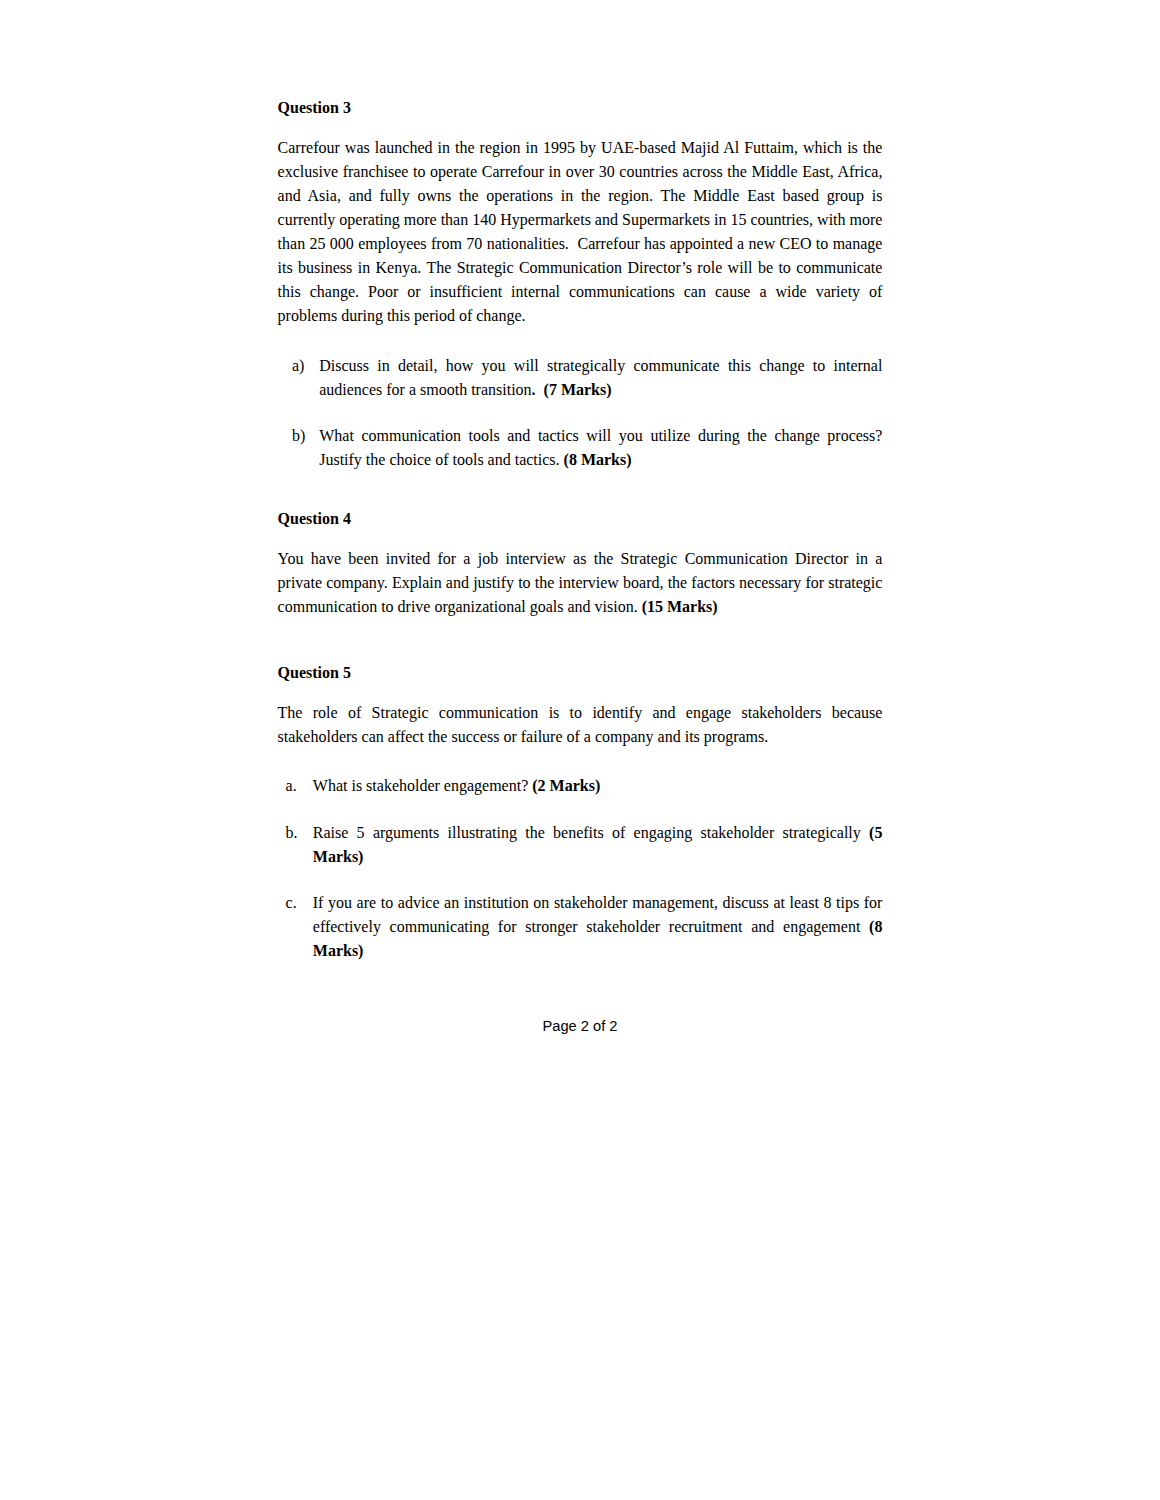Question 3
Carrefour was launched in the region in 1995 by UAE-based Majid Al Futtaim, which is the exclusive franchisee to operate Carrefour in over 30 countries across the Middle East, Africa, and Asia, and fully owns the operations in the region. The Middle East based group is currently operating more than 140 Hypermarkets and Supermarkets in 15 countries, with more than 25 000 employees from 70 nationalities. Carrefour has appointed a new CEO to manage its business in Kenya. The Strategic Communication Director’s role will be to communicate this change. Poor or insufficient internal communications can cause a wide variety of problems during this period of change.
a) Discuss in detail, how you will strategically communicate this change to internal audiences for a smooth transition. (7 Marks)
b) What communication tools and tactics will you utilize during the change process? Justify the choice of tools and tactics. (8 Marks)
Question 4
You have been invited for a job interview as the Strategic Communication Director in a private company. Explain and justify to the interview board, the factors necessary for strategic communication to drive organizational goals and vision. (15 Marks)
Question 5
The role of Strategic communication is to identify and engage stakeholders because stakeholders can affect the success or failure of a company and its programs.
a. What is stakeholder engagement? (2 Marks)
b. Raise 5 arguments illustrating the benefits of engaging stakeholder strategically (5 Marks)
c. If you are to advice an institution on stakeholder management, discuss at least 8 tips for effectively communicating for stronger stakeholder recruitment and engagement (8 Marks)
Page 2 of 2